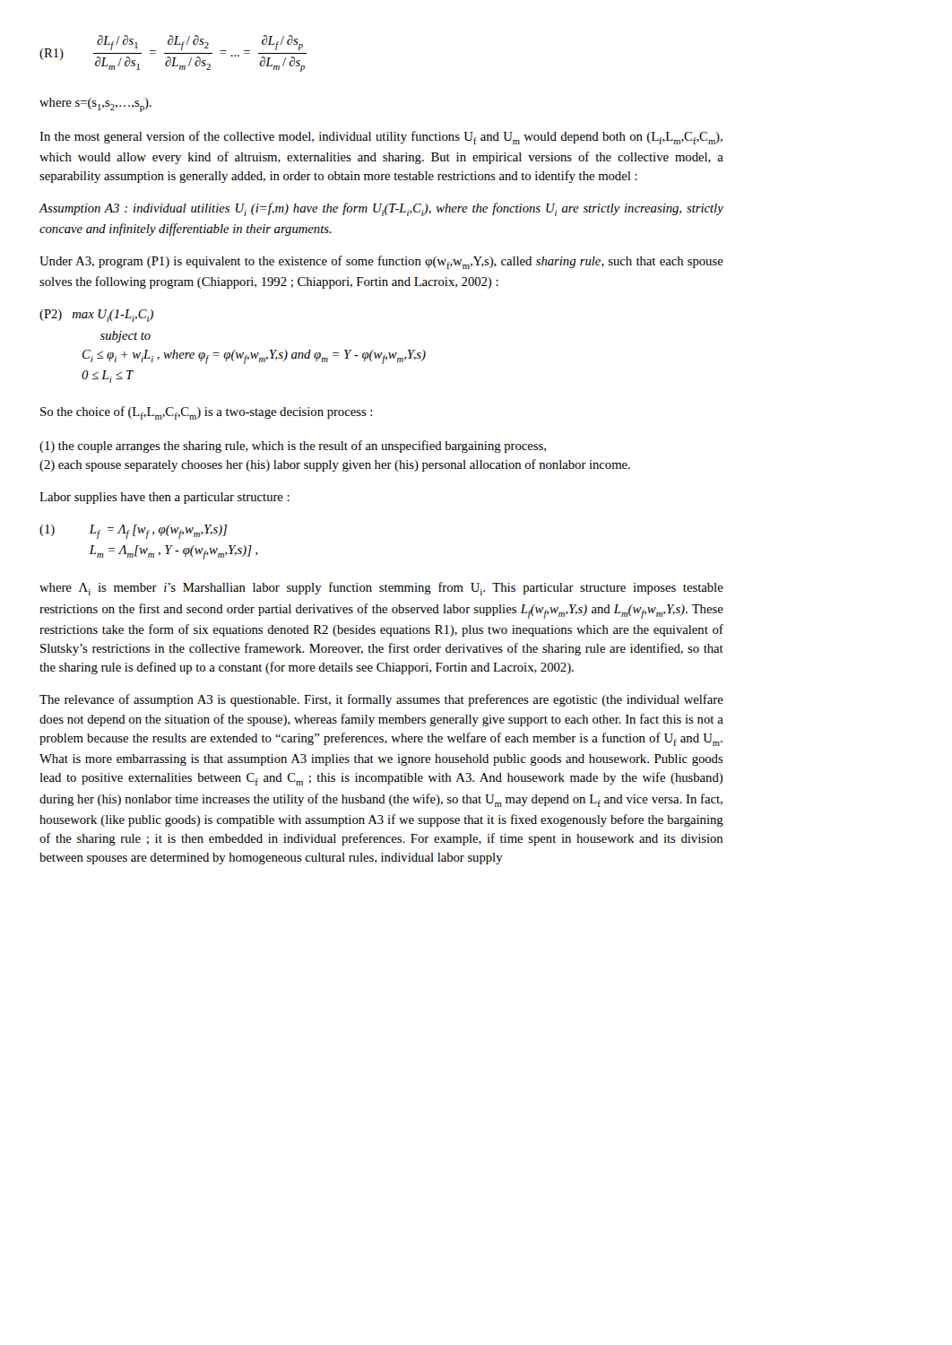(R1) ∂Lf / ∂s1∂Lm / ∂s1 = ∂Lf / ∂s2∂Lm / ∂s2 = ... = ∂Lf / ∂sp∂Lm / ∂sp
where s=(s1,s2,…,sp).
In the most general version of the collective model, individual utility functions Uf and Um would depend both on (Lf,Lm,Cf,Cm), which would allow every kind of altruism, externalities and sharing. But in empirical versions of the collective model, a separability assumption is generally added, in order to obtain more testable restrictions and to identify the model :
Assumption A3 : individual utilities Ui (i=f,m) have the form Ui(T-Li,Ci), where the fonctions Ui are strictly increasing, strictly concave and infinitely differentiable in their arguments.
Under A3, program (P1) is equivalent to the existence of some function φ(wf,wm,Y,s), called sharing rule, such that each spouse solves the following program (Chiappori, 1992 ; Chiappori, Fortin and Lacroix, 2002) :
(P2) max Ui(1-Li,Ci) subject to Ci ≤ φi + wiLi , where φf = φ(wf,wm,Y,s) and φm = Y - φ(wf,wm,Y,s) 0 ≤ Li ≤ T
So the choice of (Lf,Lm,Cf,Cm) is a two-stage decision process :
(1) the couple arranges the sharing rule, which is the result of an unspecified bargaining process,
(2) each spouse separately chooses her (his) labor supply given her (his) personal allocation of nonlabor income.
Labor supplies have then a particular structure :
(1) Lf = Λf [wf , φ(wf,wm,Y,s)]
Lm = Λm[wm , Y - φ(wf,wm,Y,s)] ,
where Λi is member i’s Marshallian labor supply function stemming from Ui. This particular structure imposes testable restrictions on the first and second order partial derivatives of the observed labor supplies Lf(wf,wm,Y,s) and Lm(wf,wm,Y,s). These restrictions take the form of six equations denoted R2 (besides equations R1), plus two inequations which are the equivalent of Slutsky’s restrictions in the collective framework. Moreover, the first order derivatives of the sharing rule are identified, so that the sharing rule is defined up to a constant (for more details see Chiappori, Fortin and Lacroix, 2002).
The relevance of assumption A3 is questionable. First, it formally assumes that preferences are egotistic (the individual welfare does not depend on the situation of the spouse), whereas family members generally give support to each other. In fact this is not a problem because the results are extended to “caring” preferences, where the welfare of each member is a function of Uf and Um. What is more embarrassing is that assumption A3 implies that we ignore household public goods and housework. Public goods lead to positive externalities between Cf and Cm ; this is incompatible with A3. And housework made by the wife (husband) during her (his) nonlabor time increases the utility of the husband (the wife), so that Um may depend on Lf and vice versa. In fact, housework (like public goods) is compatible with assumption A3 if we suppose that it is fixed exogenously before the bargaining of the sharing rule ; it is then embedded in individual preferences. For example, if time spent in housework and its division between spouses are determined by homogeneous cultural rules, individual labor supply